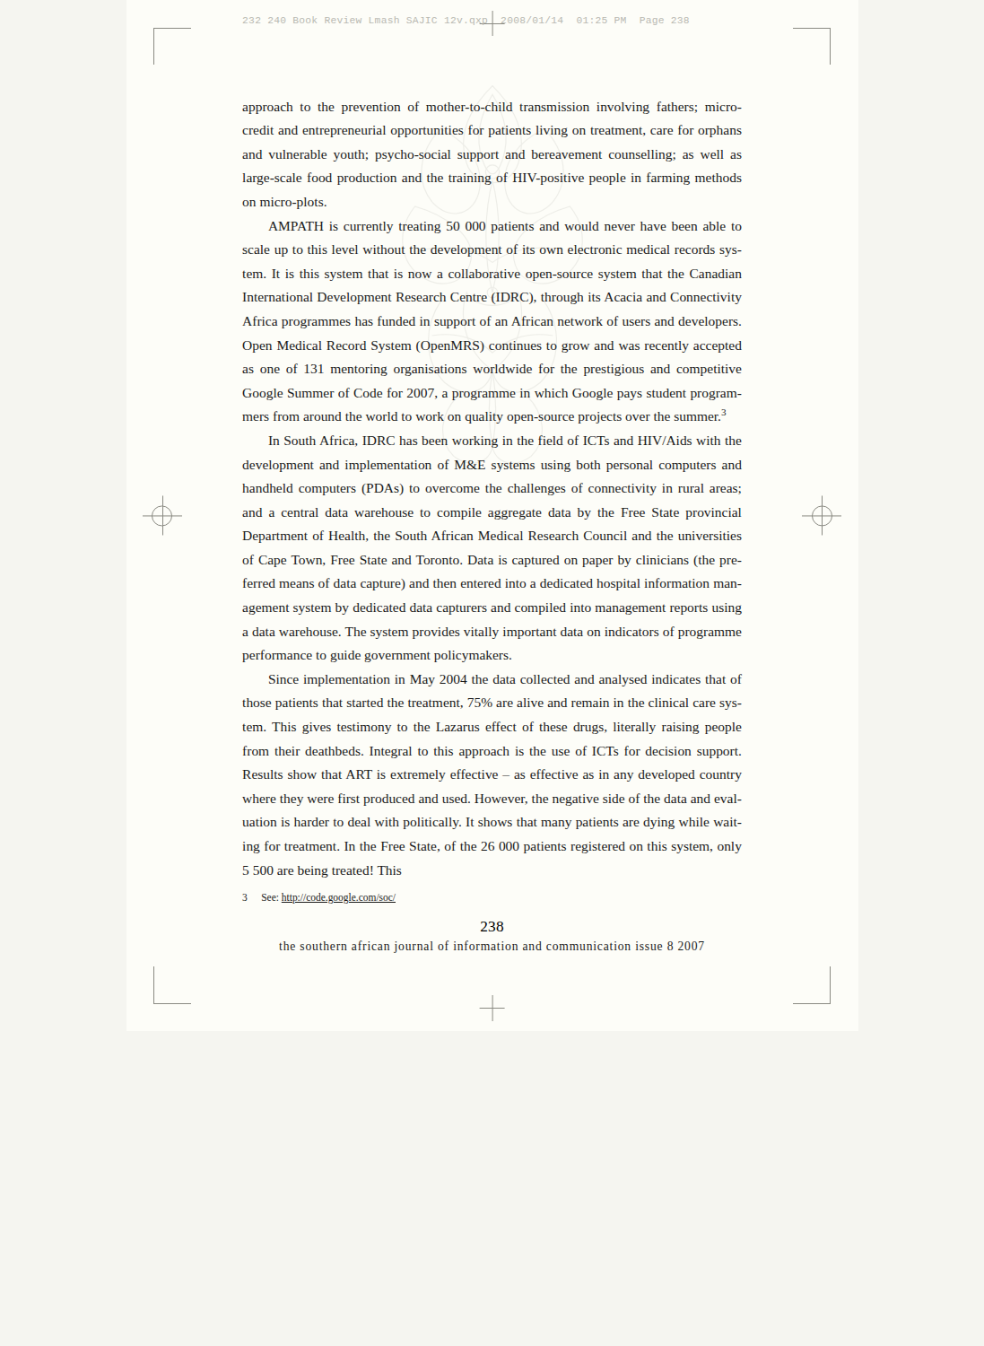232 240 Book Review Lmash SAJIC 12v.qxp 2008/01/14 01:25 PM Page 238
approach to the prevention of mother-to-child transmission involving fathers; micro-credit and entrepreneurial opportunities for patients living on treatment, care for orphans and vulnerable youth; psycho-social support and bereavement counselling; as well as large-scale food production and the training of HIV-positive people in farming methods on micro-plots.
AMPATH is currently treating 50 000 patients and would never have been able to scale up to this level without the development of its own electronic medical records system. It is this system that is now a collaborative open-source system that the Canadian International Development Research Centre (IDRC), through its Acacia and Connectivity Africa programmes has funded in support of an African network of users and developers. Open Medical Record System (OpenMRS) continues to grow and was recently accepted as one of 131 mentoring organisations worldwide for the prestigious and competitive Google Summer of Code for 2007, a programme in which Google pays student programmers from around the world to work on quality open-source projects over the summer.3
In South Africa, IDRC has been working in the field of ICTs and HIV/Aids with the development and implementation of M&E systems using both personal computers and handheld computers (PDAs) to overcome the challenges of connectivity in rural areas; and a central data warehouse to compile aggregate data by the Free State provincial Department of Health, the South African Medical Research Council and the universities of Cape Town, Free State and Toronto. Data is captured on paper by clinicians (the preferred means of data capture) and then entered into a dedicated hospital information management system by dedicated data capturers and compiled into management reports using a data warehouse. The system provides vitally important data on indicators of programme performance to guide government policymakers.
Since implementation in May 2004 the data collected and analysed indicates that of those patients that started the treatment, 75% are alive and remain in the clinical care system. This gives testimony to the Lazarus effect of these drugs, literally raising people from their deathbeds. Integral to this approach is the use of ICTs for decision support. Results show that ART is extremely effective – as effective as in any developed country where they were first produced and used. However, the negative side of the data and evaluation is harder to deal with politically. It shows that many patients are dying while waiting for treatment. In the Free State, of the 26 000 patients registered on this system, only 5 500 are being treated! This
3 See: http://code.google.com/soc/
238
the southern african journal of information and communication issue 8 2007